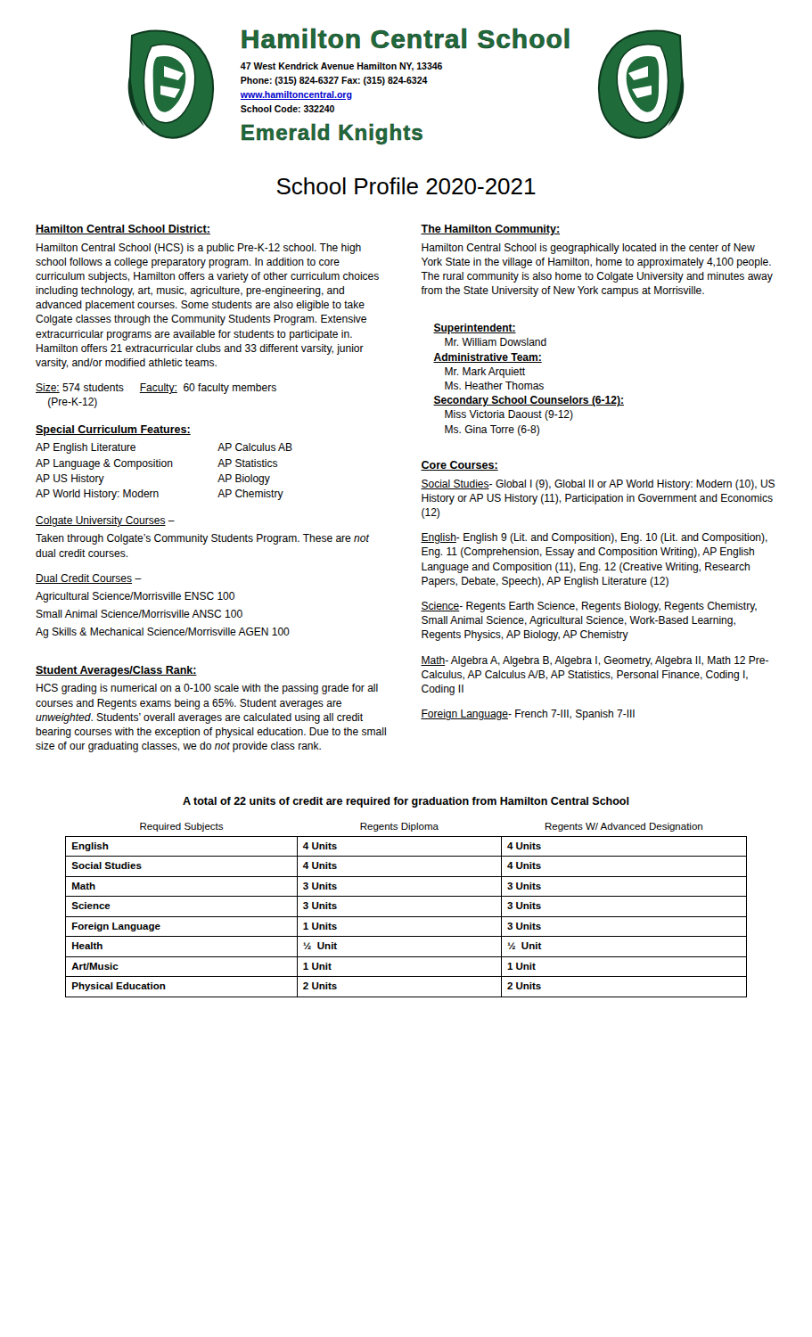Hamilton Central School
47 West Kendrick Avenue Hamilton NY, 13346
Phone: (315) 824-6327 Fax: (315) 824-6324
www.hamiltoncentral.org
School Code: 332240
Emerald Knights
School Profile 2020-2021
Hamilton Central School District:
Hamilton Central School (HCS) is a public Pre-K-12 school. The high school follows a college preparatory program. In addition to core curriculum subjects, Hamilton offers a variety of other curriculum choices including technology, art, music, agriculture, pre-engineering, and advanced placement courses. Some students are also eligible to take Colgate classes through the Community Students Program. Extensive extracurricular programs are available for students to participate in. Hamilton offers 21 extracurricular clubs and 33 different varsity, junior varsity, and/or modified athletic teams.
Size: 574 students
(Pre-K-12)
Faculty: 60 faculty members
Special Curriculum Features:
AP English Literature
AP Calculus AB
AP Language & Composition
AP Statistics
AP US History
AP Biology
AP World History: Modern
AP Chemistry
Colgate University Courses –
Taken through Colgate’s Community Students Program. These are not dual credit courses.
Dual Credit Courses –
Agricultural Science/Morrisville ENSC 100
Small Animal Science/Morrisville ANSC 100
Ag Skills & Mechanical Science/Morrisville AGEN 100
Student Averages/Class Rank:
HCS grading is numerical on a 0-100 scale with the passing grade for all courses and Regents exams being a 65%. Student averages are unweighted. Students’ overall averages are calculated using all credit bearing courses with the exception of physical education. Due to the small size of our graduating classes, we do not provide class rank.
The Hamilton Community:
Hamilton Central School is geographically located in the center of New York State in the village of Hamilton, home to approximately 4,100 people. The rural community is also home to Colgate University and minutes away from the State University of New York campus at Morrisville.
Superintendent:
Mr. William Dowsland
Administrative Team:
Mr. Mark Arquiett
Ms. Heather Thomas
Secondary School Counselors (6-12):
Miss Victoria Daoust (9-12)
Ms. Gina Torre (6-8)
Core Courses:
Social Studies- Global I (9), Global II or AP World History: Modern (10), US History or AP US History (11), Participation in Government and Economics (12)
English- English 9 (Lit. and Composition), Eng. 10 (Lit. and Composition), Eng. 11 (Comprehension, Essay and Composition Writing), AP English Language and Composition (11), Eng. 12 (Creative Writing, Research Papers, Debate, Speech), AP English Literature (12)
Science- Regents Earth Science, Regents Biology, Regents Chemistry, Small Animal Science, Agricultural Science, Work-Based Learning, Regents Physics, AP Biology, AP Chemistry
Math- Algebra A, Algebra B, Algebra I, Geometry, Algebra II, Math 12 Pre-Calculus, AP Calculus A/B, AP Statistics, Personal Finance, Coding I, Coding II
Foreign Language- French 7-III, Spanish 7-III
A total of 22 units of credit are required for graduation from Hamilton Central School
| Required Subjects | Regents Diploma | Regents W/ Advanced Designation |
| --- | --- | --- |
| English | 4 Units | 4 Units |
| Social Studies | 4 Units | 4 Units |
| Math | 3 Units | 3 Units |
| Science | 3 Units | 3 Units |
| Foreign Language | 1 Units | 3 Units |
| Health | ½ Unit | ½ Unit |
| Art/Music | 1 Unit | 1 Unit |
| Physical Education | 2 Units | 2 Units |